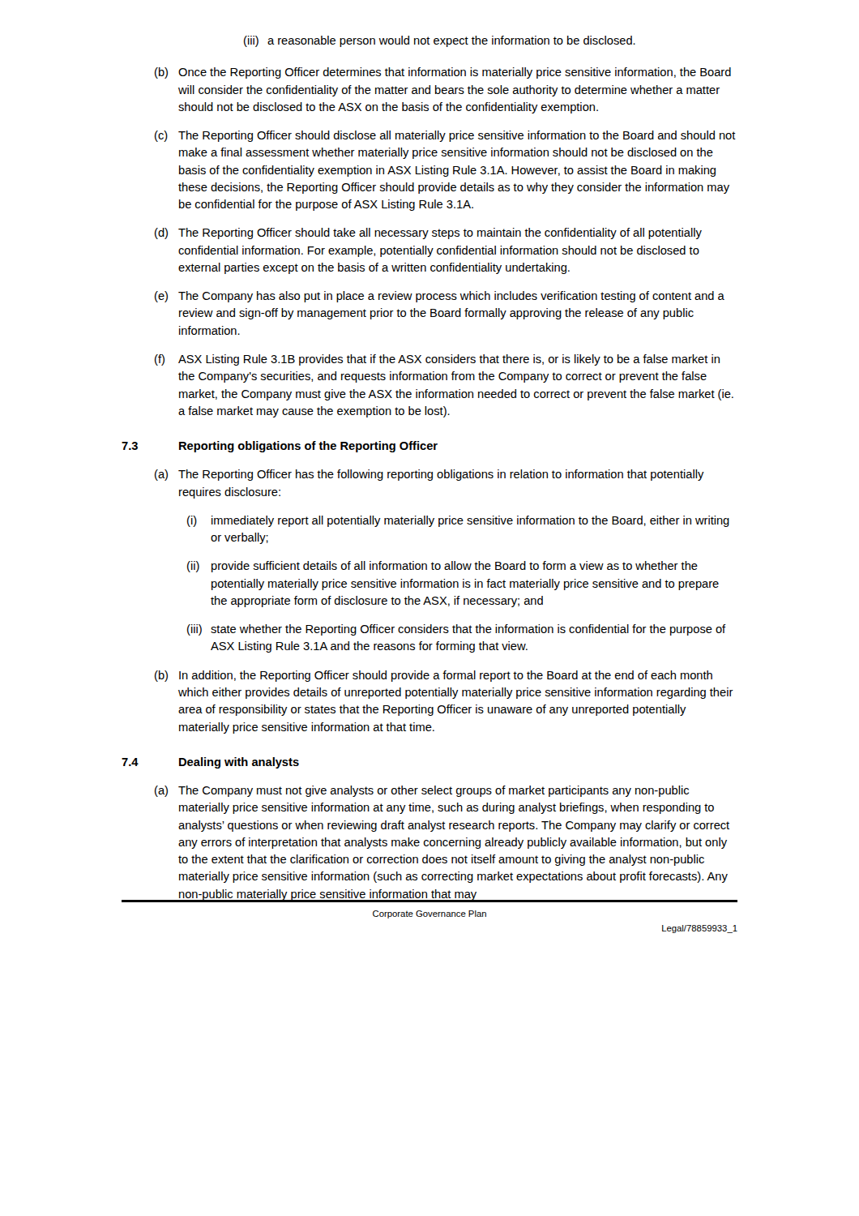(iii)
a reasonable person would not expect the information to be disclosed.
(b)
Once the Reporting Officer determines that information is materially price sensitive information, the Board will consider the confidentiality of the matter and bears the sole authority to determine whether a matter should not be disclosed to the ASX on the basis of the confidentiality exemption.
(c)
The Reporting Officer should disclose all materially price sensitive information to the Board and should not make a final assessment whether materially price sensitive information should not be disclosed on the basis of the confidentiality exemption in ASX Listing Rule 3.1A. However, to assist the Board in making these decisions, the Reporting Officer should provide details as to why they consider the information may be confidential for the purpose of ASX Listing Rule 3.1A.
(d)
The Reporting Officer should take all necessary steps to maintain the confidentiality of all potentially confidential information. For example, potentially confidential information should not be disclosed to external parties except on the basis of a written confidentiality undertaking.
(e)
The Company has also put in place a review process which includes verification testing of content and a review and sign-off by management prior to the Board formally approving the release of any public information.
(f)
ASX Listing Rule 3.1B provides that if the ASX considers that there is, or is likely to be a false market in the Company's securities, and requests information from the Company to correct or prevent the false market, the Company must give the ASX the information needed to correct or prevent the false market (ie. a false market may cause the exemption to be lost).
7.3 Reporting obligations of the Reporting Officer
(a)
The Reporting Officer has the following reporting obligations in relation to information that potentially requires disclosure:
(i)
immediately report all potentially materially price sensitive information to the Board, either in writing or verbally;
(ii)
provide sufficient details of all information to allow the Board to form a view as to whether the potentially materially price sensitive information is in fact materially price sensitive and to prepare the appropriate form of disclosure to the ASX, if necessary; and
(iii)
state whether the Reporting Officer considers that the information is confidential for the purpose of ASX Listing Rule 3.1A and the reasons for forming that view.
(b)
In addition, the Reporting Officer should provide a formal report to the Board at the end of each month which either provides details of unreported potentially materially price sensitive information regarding their area of responsibility or states that the Reporting Officer is unaware of any unreported potentially materially price sensitive information at that time.
7.4 Dealing with analysts
(a)
The Company must not give analysts or other select groups of market participants any non-public materially price sensitive information at any time, such as during analyst briefings, when responding to analysts’ questions or when reviewing draft analyst research reports. The Company may clarify or correct any errors of interpretation that analysts make concerning already publicly available information, but only to the extent that the clarification or correction does not itself amount to giving the analyst non-public materially price sensitive information (such as correcting market expectations about profit forecasts). Any non-public materially price sensitive information that may
Corporate Governance Plan
Legal/78859933_1